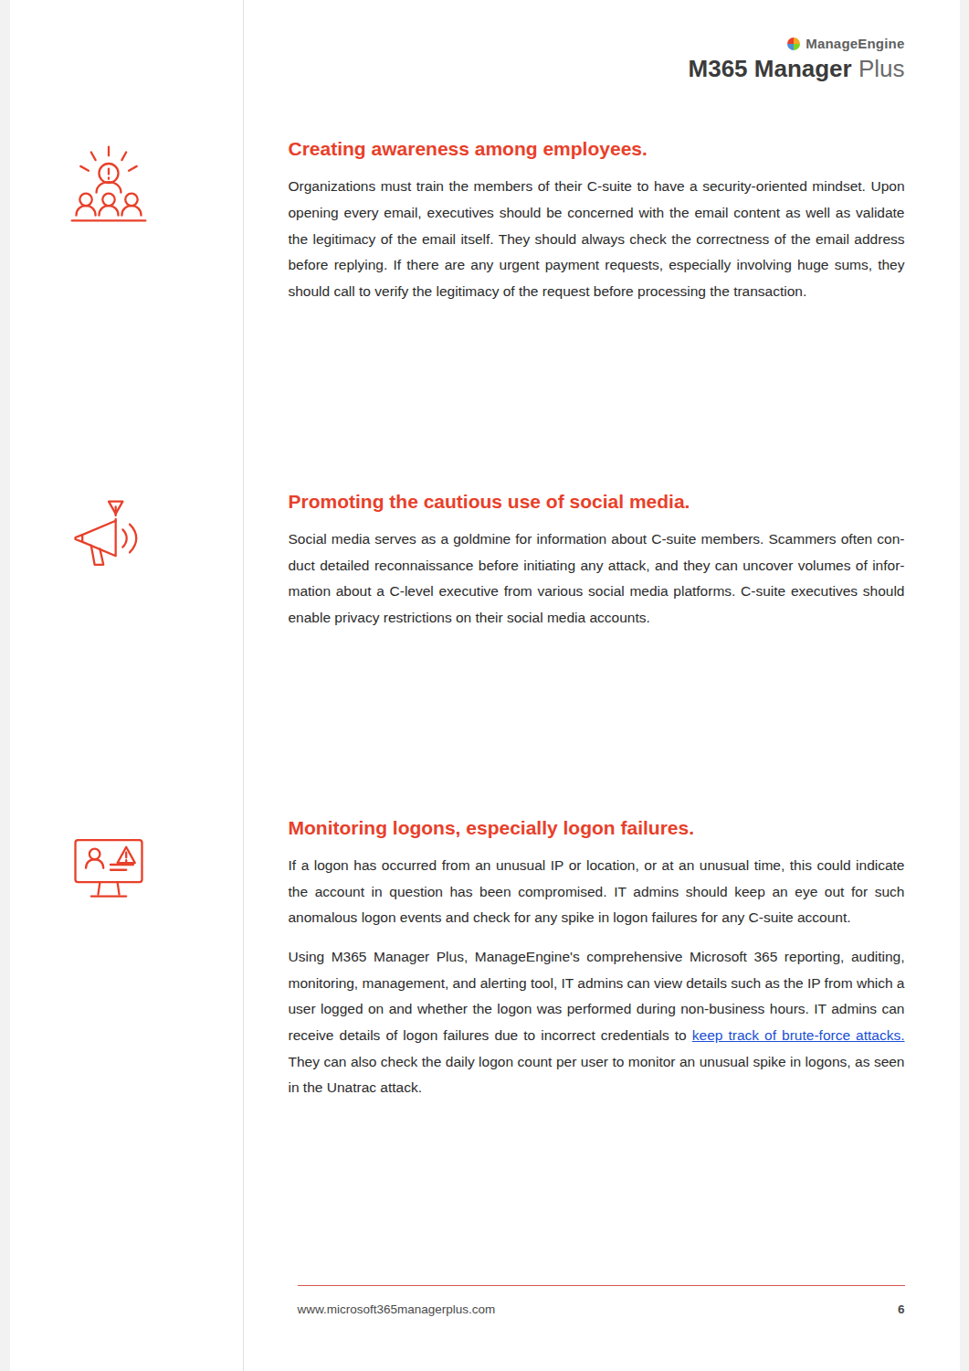ManageEngine
M365 Manager Plus
Creating awareness among employees.
Organizations must train the members of their C-suite to have a security-oriented mindset. Upon opening every email, executives should be concerned with the email content as well as validate the legitimacy of the email itself. They should always check the correctness of the email address before replying. If there are any urgent payment requests, especially involving huge sums, they should call to verify the legitimacy of the request before processing the transaction.
Promoting the cautious use of social media.
Social media serves as a goldmine for information about C-suite members. Scammers often conduct detailed reconnaissance before initiating any attack, and they can uncover volumes of information about a C-level executive from various social media platforms. C-suite executives should enable privacy restrictions on their social media accounts.
Monitoring logons, especially logon failures.
If a logon has occurred from an unusual IP or location, or at an unusual time, this could indicate the account in question has been compromised. IT admins should keep an eye out for such anomalous logon events and check for any spike in logon failures for any C-suite account.
Using M365 Manager Plus, ManageEngine's comprehensive Microsoft 365 reporting, auditing, monitoring, management, and alerting tool, IT admins can view details such as the IP from which a user logged on and whether the logon was performed during non-business hours. IT admins can receive details of logon failures due to incorrect credentials to keep track of brute-force attacks. They can also check the daily logon count per user to monitor an unusual spike in logons, as seen in the Unatrac attack.
www.microsoft365managerplus.com 6